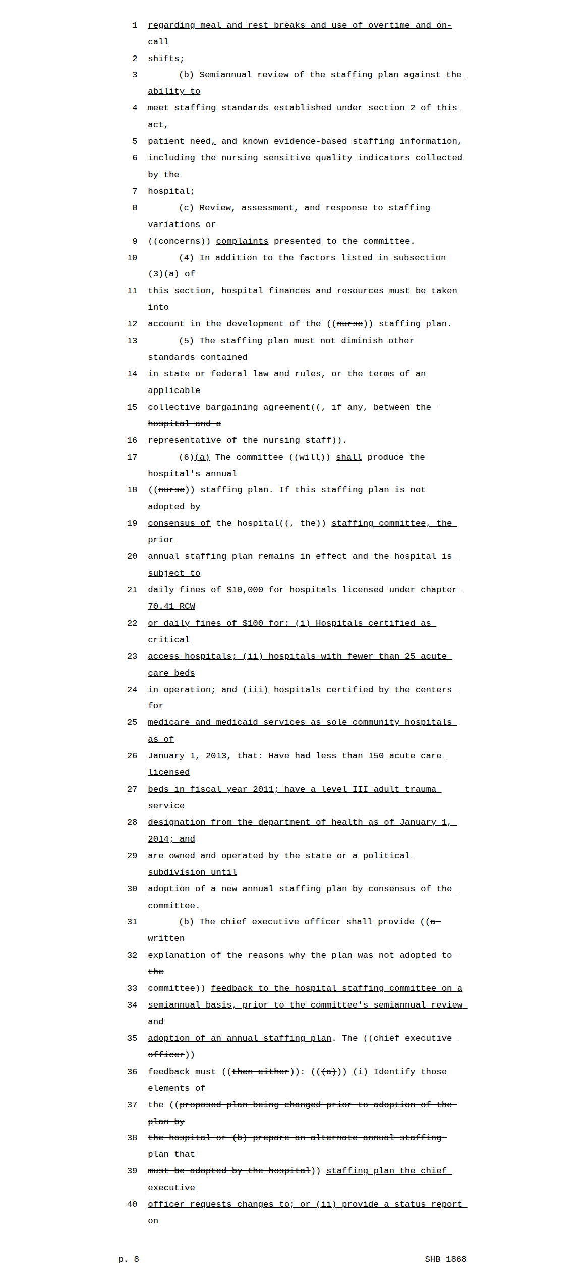1 regarding meal and rest breaks and use of overtime and on-call
2 shifts;
3 (b) Semiannual review of the staffing plan against the ability to
4 meet staffing standards established under section 2 of this act,
5 patient need, and known evidence-based staffing information,
6 including the nursing sensitive quality indicators collected by the
7 hospital;
8 (c) Review, assessment, and response to staffing variations or
9((concerns)) complaints presented to the committee.
10 (4) In addition to the factors listed in subsection (3)(a) of
11 this section, hospital finances and resources must be taken into
12 account in the development of the ((nurse)) staffing plan.
13 (5) The staffing plan must not diminish other standards contained
14 in state or federal law and rules, or the terms of an applicable
15 collective bargaining agreement((, if any, between the hospital and a
16 representative of the nursing staff)).
17 (6)(a) The committee ((will)) shall produce the hospital's annual
18((nurse)) staffing plan. If this staffing plan is not adopted by
19 consensus of the hospital((, the)) staffing committee, the prior
20 annual staffing plan remains in effect and the hospital is subject to
21 daily fines of $10,000 for hospitals licensed under chapter 70.41 RCW
22 or daily fines of $100 for: (i) Hospitals certified as critical
23 access hospitals; (ii) hospitals with fewer than 25 acute care beds
24 in operation; and (iii) hospitals certified by the centers for
25 medicare and medicaid services as sole community hospitals as of
26 January 1, 2013, that: Have had less than 150 acute care licensed
27 beds in fiscal year 2011; have a level III adult trauma service
28 designation from the department of health as of January 1, 2014; and
29 are owned and operated by the state or a political subdivision until
30 adoption of a new annual staffing plan by consensus of the committee.
31 (b) The chief executive officer shall provide ((a written
32 explanation of the reasons why the plan was not adopted to the
33 committee)) feedback to the hospital staffing committee on a
34 semiannual basis, prior to the committee's semiannual review and
35 adoption of an annual staffing plan. The ((chief executive officer))
36 feedback must ((then either)): (((a))) (i) Identify those elements of
37 the ((proposed plan being changed prior to adoption of the plan by
38 the hospital or (b) prepare an alternate annual staffing plan that
39 must be adopted by the hospital)) staffing plan the chief executive
40 officer requests changes to; or (ii) provide a status report on
p. 8 SHB 1868